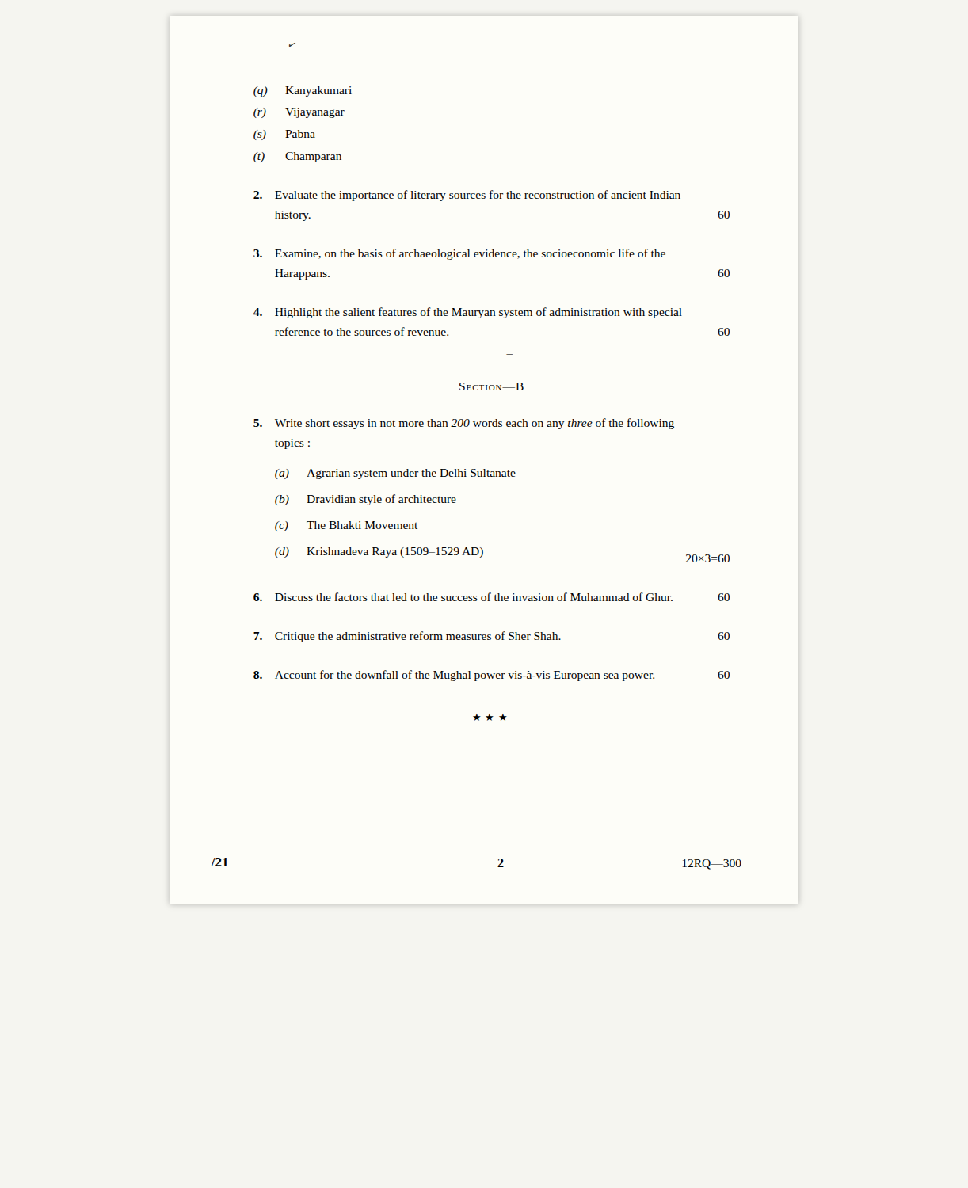✓
(q) Kanyakumari
(r) Vijayanagar
(s) Pabna
(t) Champaran
2.
Evaluate the importance of literary sources for the reconstruction of ancient Indian history.60
3.
Examine, on the basis of archaeological evidence, the socioeconomic life of the Harappans.60
4.
Highlight the salient features of the Mauryan system of administration with special reference to the sources of revenue.60
–
Section—B
5.
Write short essays in not more than 200 words each on any three of the following topics :20×3=60
(a) Agrarian system under the Delhi Sultanate
(b) Dravidian style of architecture
(c) The Bhakti Movement
(d) Krishnadeva Raya (1509–1529 AD)
6.
Discuss the factors that led to the success of the invasion of Muhammad of Ghur.60
7.
Critique the administrative reform measures of Sher Shah.60
8.
Account for the downfall of the Mughal power vis-à-vis European sea power.60
★★★
/21
2
12RQ—300